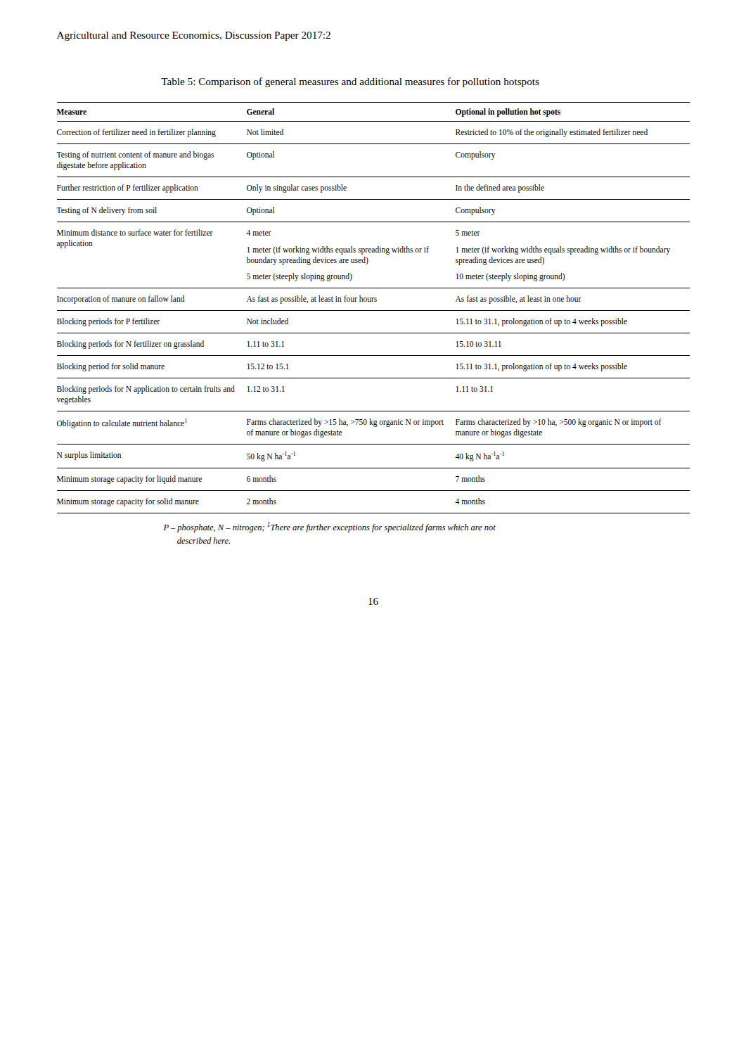Agricultural and Resource Economics, Discussion Paper 2017:2
Table 5: Comparison of general measures and additional measures for pollution hotspots
| Measure | General | Optional in pollution hot spots |
| --- | --- | --- |
| Correction of fertilizer need in fertilizer planning | Not limited | Restricted to 10% of the originally estimated fertilizer need |
| Testing of nutrient content of manure and biogas digestate before application | Optional | Compulsory |
| Further restriction of P fertilizer application | Only in singular cases possible | In the defined area possible |
| Testing of N delivery from soil | Optional | Compulsory |
| Minimum distance to surface water for fertilizer application | 4 meter 1 meter (if working widths equals spreading widths or if boundary spreading devices are used) 5 meter (steeply sloping ground) | 5 meter 1 meter (if working widths equals spreading widths or if boundary spreading devices are used) 10 meter (steeply sloping ground) |
| Incorporation of manure on fallow land | As fast as possible, at least in four hours | As fast as possible, at least in one hour |
| Blocking periods for P fertilizer | Not included | 15.11 to 31.1, prolongation of up to 4 weeks possible |
| Blocking periods for N fertilizer on grassland | 1.11 to 31.1 | 15.10 to 31.11 |
| Blocking period for solid manure | 15.12 to 15.1 | 15.11 to 31.1, prolongation of up to 4 weeks possible |
| Blocking periods for N application to certain fruits and vegetables | 1.12 to 31.1 | 1.11 to 31.1 |
| Obligation to calculate nutrient balance 1 | Farms characterized by >15 ha, >750 kg organic N or import of manure or biogas digestate | Farms characterized by >10 ha, >500 kg organic N or import of manure or biogas digestate |
| N surplus limitation | 50 kg N ha -1 a -1 | 40 kg N ha -1 a -1 |
| Minimum storage capacity for liquid manure | 6 months | 7 months |
| Minimum storage capacity for solid manure | 2 months | 4 months |
P – phosphate, N – nitrogen; 1 There are further exceptions for specialized farms which are not described here.
16